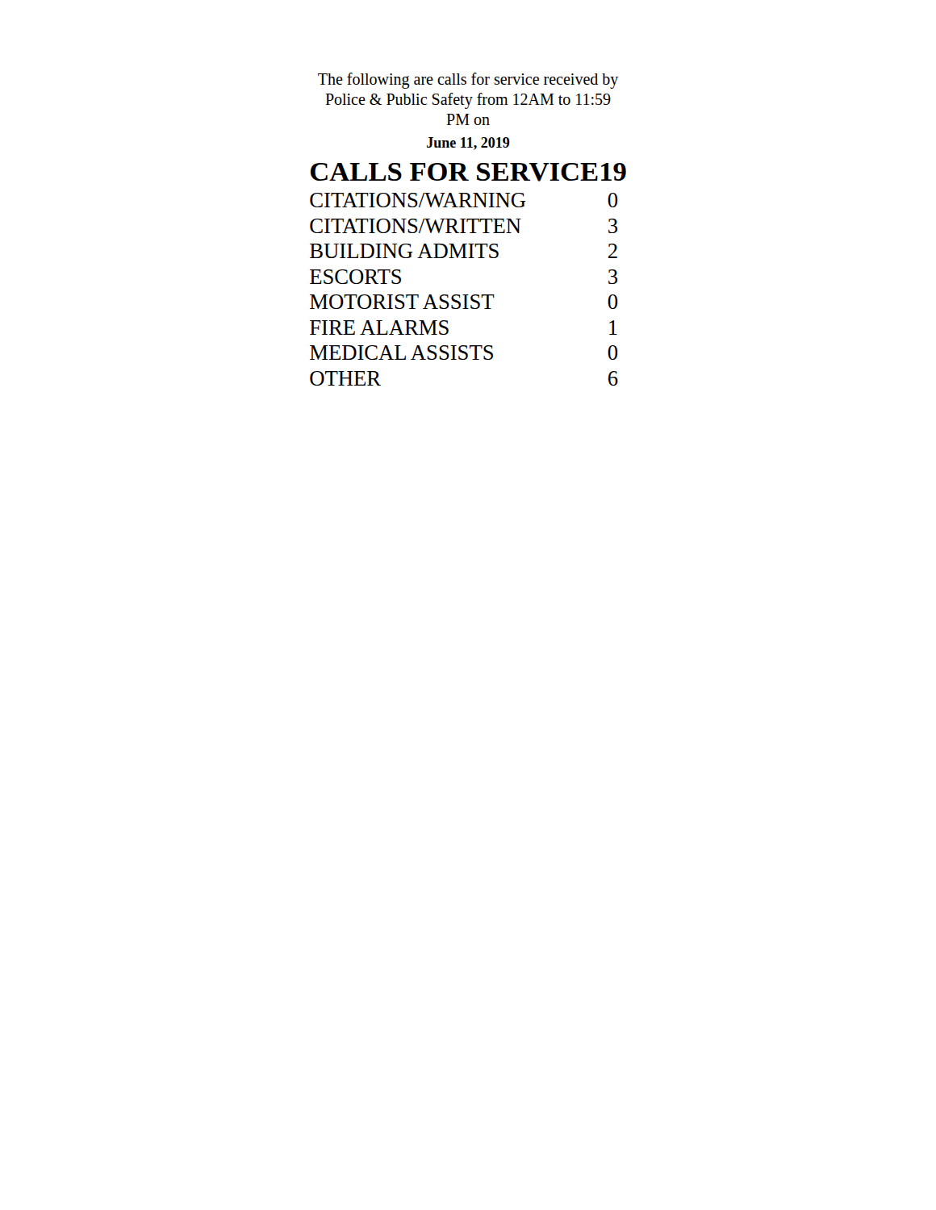The following are calls for service received by Police & Public Safety from 12AM to 11:59 PM on June 11, 2019
| CALLS FOR SERVICE | 19 |
| CITATIONS/WARNING | 0 |
| CITATIONS/WRITTEN | 3 |
| BUILDING ADMITS | 2 |
| ESCORTS | 3 |
| MOTORIST ASSIST | 0 |
| FIRE ALARMS | 1 |
| MEDICAL ASSISTS | 0 |
| OTHER | 6 |